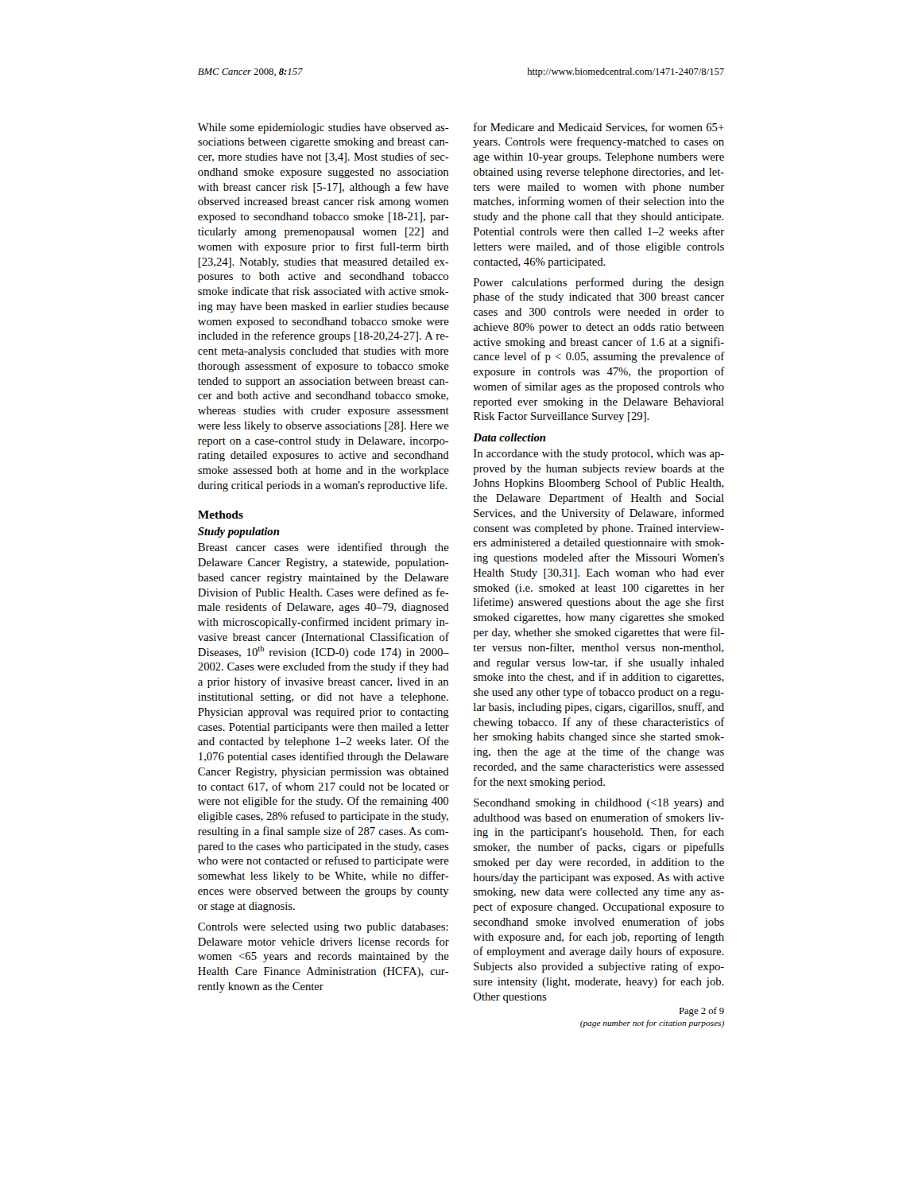BMC Cancer 2008, 8: 157
http://www.biomedcentral.com/1471-2407/8/157
While some epidemiologic studies have observed associations between cigarette smoking and breast cancer, more studies have not [3,4]. Most studies of secondhand smoke exposure suggested no association with breast cancer risk [5-17], although a few have observed increased breast cancer risk among women exposed to secondhand tobacco smoke [18-21], particularly among premenopausal women [22] and women with exposure prior to first full-term birth [23,24]. Notably, studies that measured detailed exposures to both active and secondhand tobacco smoke indicate that risk associated with active smoking may have been masked in earlier studies because women exposed to secondhand tobacco smoke were included in the reference groups [18-20,24-27]. A recent meta-analysis concluded that studies with more thorough assessment of exposure to tobacco smoke tended to support an association between breast cancer and both active and secondhand tobacco smoke, whereas studies with cruder exposure assessment were less likely to observe associations [28]. Here we report on a case-control study in Delaware, incorporating detailed exposures to active and secondhand smoke assessed both at home and in the workplace during critical periods in a woman's reproductive life.
Methods
Study population
Breast cancer cases were identified through the Delaware Cancer Registry, a statewide, population-based cancer registry maintained by the Delaware Division of Public Health. Cases were defined as female residents of Delaware, ages 40–79, diagnosed with microscopically-confirmed incident primary invasive breast cancer (International Classification of Diseases, 10th revision (ICD-0) code 174) in 2000–2002. Cases were excluded from the study if they had a prior history of invasive breast cancer, lived in an institutional setting, or did not have a telephone. Physician approval was required prior to contacting cases. Potential participants were then mailed a letter and contacted by telephone 1–2 weeks later. Of the 1,076 potential cases identified through the Delaware Cancer Registry, physician permission was obtained to contact 617, of whom 217 could not be located or were not eligible for the study. Of the remaining 400 eligible cases, 28% refused to participate in the study, resulting in a final sample size of 287 cases. As compared to the cases who participated in the study, cases who were not contacted or refused to participate were somewhat less likely to be White, while no differences were observed between the groups by county or stage at diagnosis.
Controls were selected using two public databases: Delaware motor vehicle drivers license records for women <65 years and records maintained by the Health Care Finance Administration (HCFA), currently known as the Center
for Medicare and Medicaid Services, for women 65+ years. Controls were frequency-matched to cases on age within 10-year groups. Telephone numbers were obtained using reverse telephone directories, and letters were mailed to women with phone number matches, informing women of their selection into the study and the phone call that they should anticipate. Potential controls were then called 1–2 weeks after letters were mailed, and of those eligible controls contacted, 46% participated.
Power calculations performed during the design phase of the study indicated that 300 breast cancer cases and 300 controls were needed in order to achieve 80% power to detect an odds ratio between active smoking and breast cancer of 1.6 at a significance level of p < 0.05, assuming the prevalence of exposure in controls was 47%, the proportion of women of similar ages as the proposed controls who reported ever smoking in the Delaware Behavioral Risk Factor Surveillance Survey [29].
Data collection
In accordance with the study protocol, which was approved by the human subjects review boards at the Johns Hopkins Bloomberg School of Public Health, the Delaware Department of Health and Social Services, and the University of Delaware, informed consent was completed by phone. Trained interviewers administered a detailed questionnaire with smoking questions modeled after the Missouri Women's Health Study [30,31]. Each woman who had ever smoked (i.e. smoked at least 100 cigarettes in her lifetime) answered questions about the age she first smoked cigarettes, how many cigarettes she smoked per day, whether she smoked cigarettes that were filter versus non-filter, menthol versus non-menthol, and regular versus low-tar, if she usually inhaled smoke into the chest, and if in addition to cigarettes, she used any other type of tobacco product on a regular basis, including pipes, cigars, cigarillos, snuff, and chewing tobacco. If any of these characteristics of her smoking habits changed since she started smoking, then the age at the time of the change was recorded, and the same characteristics were assessed for the next smoking period.
Secondhand smoking in childhood (<18 years) and adulthood was based on enumeration of smokers living in the participant's household. Then, for each smoker, the number of packs, cigars or pipefulls smoked per day were recorded, in addition to the hours/day the participant was exposed. As with active smoking, new data were collected any time any aspect of exposure changed. Occupational exposure to secondhand smoke involved enumeration of jobs with exposure and, for each job, reporting of length of employment and average daily hours of exposure. Subjects also provided a subjective rating of exposure intensity (light, moderate, heavy) for each job. Other questions
Page 2 of 9
(page number not for citation purposes)